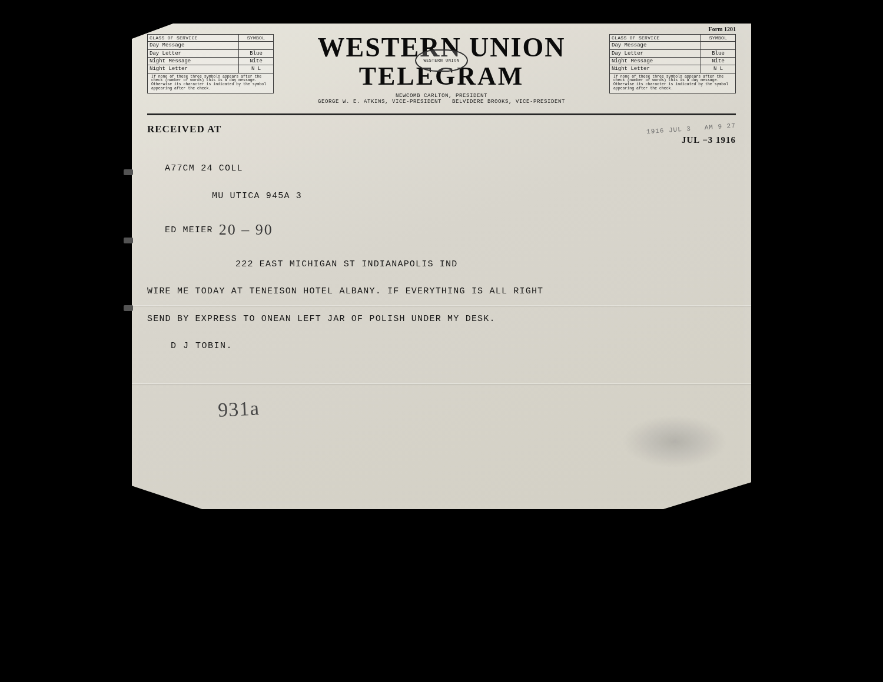| Class of Service | Symbol |
| --- | --- |
| Day Message | |
| Day Letter | Blue |
| Night Message | Nite |
| Night Letter | N L |
| If none of these three symbols appears after the check (number of words) this is a day message. Otherwise its character is indicated by the symbol appearing after the check. |
WESTERN UNION
WESTERN UNION
TELEGRAM
NEWCOMB CARLTON, PRESIDENT
GEORGE W. E. ATKINS, VICE-PRESIDENT BELVIDERE BROOKS, VICE-PRESIDENT
Form 1201
| Class of Service | Symbol |
| --- | --- |
| Day Message | |
| Day Letter | Blue |
| Night Message | Nite |
| Night Letter | N L |
| If none of these three symbols appears after the check (number of words) this is a day message. Otherwise its character is indicated by the symbol appearing after the check. |
RECEIVED AT
1916 JUL 3 AM 9 27
JUL −3 1916
A77CM 24 COLL
MU UTICA 945A 3
ED MEIER 20 – 90
222 EAST MICHIGAN ST INDIANAPOLIS IND
WIRE ME TODAY AT TENEISON HOTEL ALBANY. IF EVERYTHING IS ALL RIGHT
SEND BY EXPRESS TO ONEAN LEFT JAR OF POLISH UNDER MY DESK.
D J TOBIN.
931a